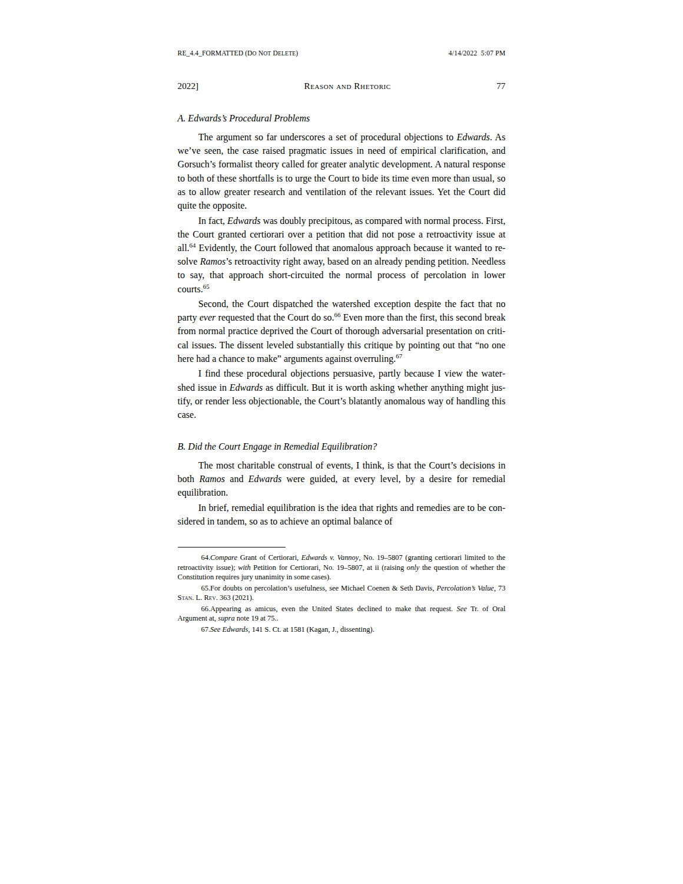RE_4.4_FORMATTED (DO NOT DELETE) 4/14/2022 5:07 PM
2022] Reason and Rhetoric 77
A. Edwards’s Procedural Problems
The argument so far underscores a set of procedural objections to Edwards. As we’ve seen, the case raised pragmatic issues in need of empirical clarification, and Gorsuch’s formalist theory called for greater analytic development. A natural response to both of these shortfalls is to urge the Court to bide its time even more than usual, so as to allow greater research and ventilation of the relevant issues. Yet the Court did quite the opposite.
In fact, Edwards was doubly precipitous, as compared with normal process. First, the Court granted certiorari over a petition that did not pose a retroactivity issue at all.64 Evidently, the Court followed that anomalous approach because it wanted to resolve Ramos’s retroactivity right away, based on an already pending petition. Needless to say, that approach short-circuited the normal process of percolation in lower courts.65
Second, the Court dispatched the watershed exception despite the fact that no party ever requested that the Court do so.66 Even more than the first, this second break from normal practice deprived the Court of thorough adversarial presentation on critical issues. The dissent leveled substantially this critique by pointing out that “no one here had a chance to make” arguments against overruling.67
I find these procedural objections persuasive, partly because I view the watershed issue in Edwards as difficult. But it is worth asking whether anything might justify, or render less objectionable, the Court’s blatantly anomalous way of handling this case.
B. Did the Court Engage in Remedial Equilibration?
The most charitable construal of events, I think, is that the Court’s decisions in both Ramos and Edwards were guided, at every level, by a desire for remedial equilibration.
In brief, remedial equilibration is the idea that rights and remedies are to be considered in tandem, so as to achieve an optimal balance of
64. Compare Grant of Certiorari, Edwards v. Vannoy, No. 19–5807 (granting certiorari limited to the retroactivity issue); with Petition for Certiorari, No. 19–5807, at ii (raising only the question of whether the Constitution requires jury unanimity in some cases).
65. For doubts on percolation’s usefulness, see Michael Coenen & Seth Davis, Percolation’s Value, 73 Stan. L. Rev. 363 (2021).
66. Appearing as amicus, even the United States declined to make that request. See Tr. of Oral Argument at, supra note 19 at 75..
67. See Edwards, 141 S. Ct. at 1581 (Kagan, J., dissenting).